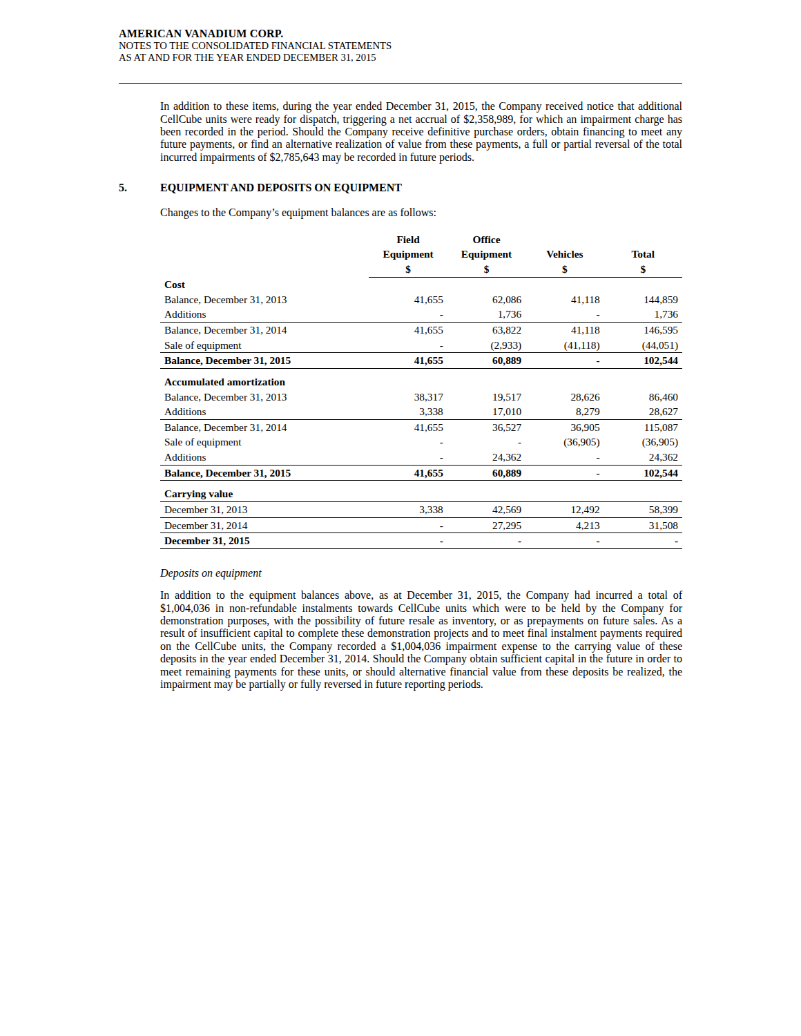American Vanadium Corp.
Notes to the Consolidated Financial Statements
As at and for the year ended December 31, 2015
In addition to these items, during the year ended December 31, 2015, the Company received notice that additional CellCube units were ready for dispatch, triggering a net accrual of $2,358,989, for which an impairment charge has been recorded in the period. Should the Company receive definitive purchase orders, obtain financing to meet any future payments, or find an alternative realization of value from these payments, a full or partial reversal of the total incurred impairments of $2,785,643 may be recorded in future periods.
5. Equipment and Deposits on Equipment
Changes to the Company’s equipment balances are as follows:
| | Field | Office | | |
| --- | --- | --- | --- | --- |
| | Equipment | Equipment | Vehicles | Total |
| | $ | $ | $ | $ |
| Cost | | | | |
| Balance, December 31, 2013 | 41,655 | 62,086 | 41,118 | 144,859 |
| Additions | - | 1,736 | - | 1,736 |
| Balance, December 31, 2014 | 41,655 | 63,822 | 41,118 | 146,595 |
| Sale of equipment | - | (2,933) | (41,118) | (44,051) |
| Balance, December 31, 2015 | 41,655 | 60,889 | - | 102,544 |
| Accumulated amortization | | | | |
| Balance, December 31, 2013 | 38,317 | 19,517 | 28,626 | 86,460 |
| Additions | 3,338 | 17,010 | 8,279 | 28,627 |
| Balance, December 31, 2014 | 41,655 | 36,527 | 36,905 | 115,087 |
| Sale of equipment | - | - | (36,905) | (36,905) |
| Additions | - | 24,362 | - | 24,362 |
| Balance, December 31, 2015 | 41,655 | 60,889 | - | 102,544 |
| Carrying value | | | | |
| December 31, 2013 | 3,338 | 42,569 | 12,492 | 58,399 |
| December 31, 2014 | - | 27,295 | 4,213 | 31,508 |
| December 31, 2015 | - | - | - | - |
Deposits on equipment
In addition to the equipment balances above, as at December 31, 2015, the Company had incurred a total of $1,004,036 in non-refundable instalments towards CellCube units which were to be held by the Company for demonstration purposes, with the possibility of future resale as inventory, or as prepayments on future sales. As a result of insufficient capital to complete these demonstration projects and to meet final instalment payments required on the CellCube units, the Company recorded a $1,004,036 impairment expense to the carrying value of these deposits in the year ended December 31, 2014. Should the Company obtain sufficient capital in the future in order to meet remaining payments for these units, or should alternative financial value from these deposits be realized, the impairment may be partially or fully reversed in future reporting periods.